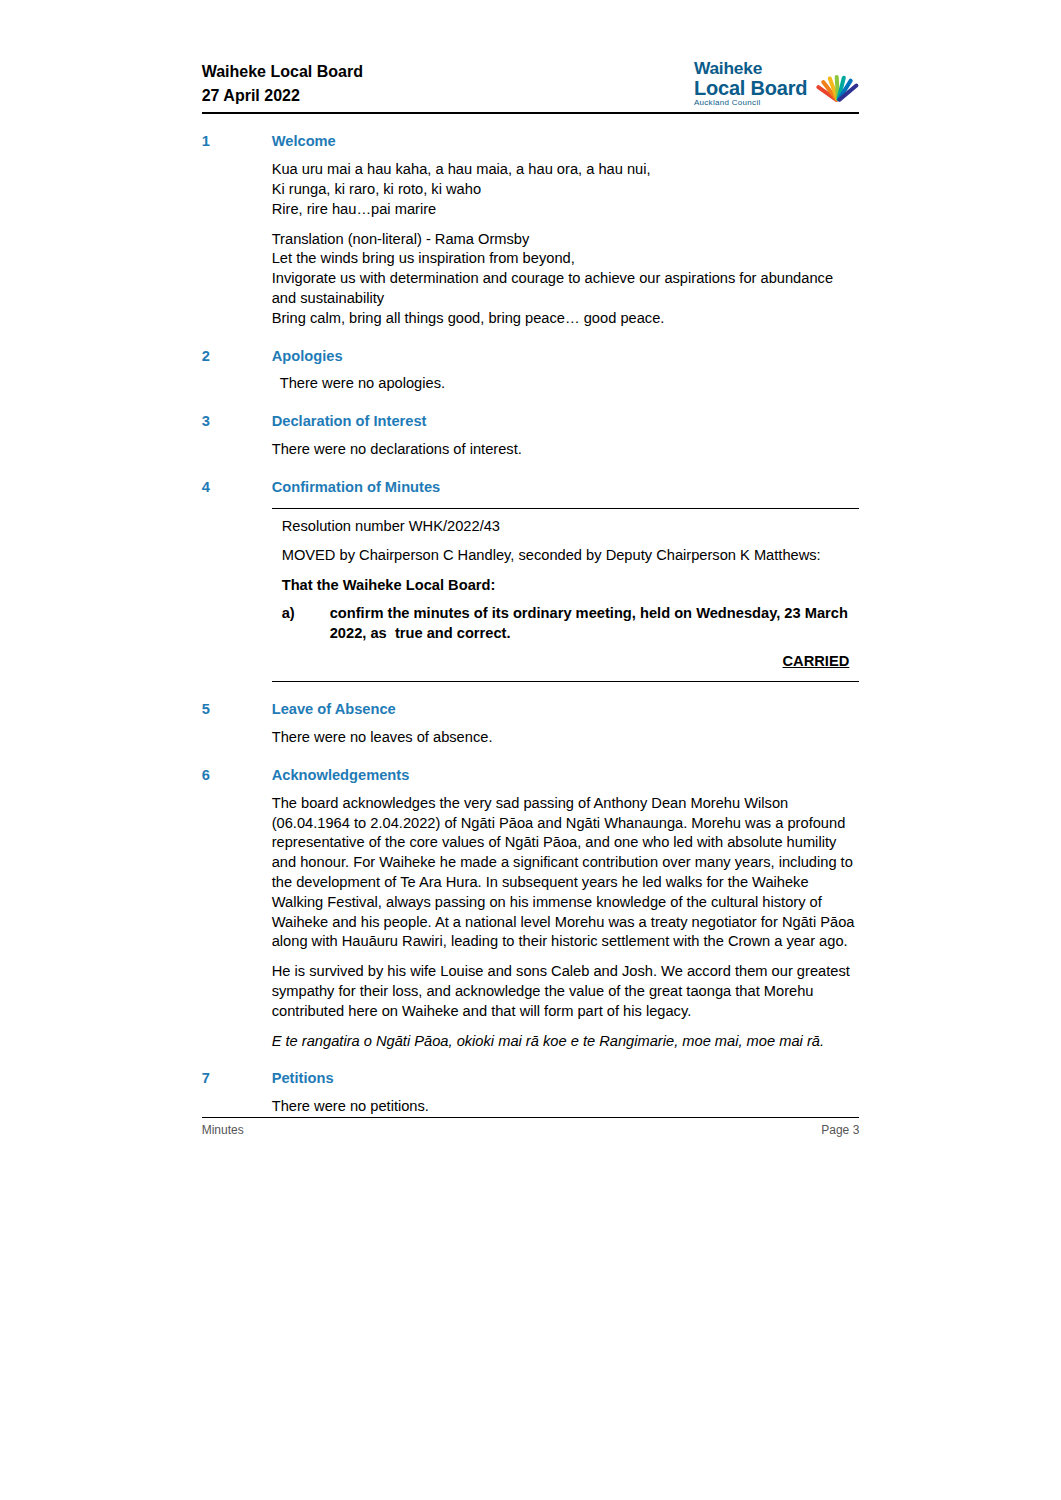Waiheke Local Board
27 April 2022
WaihekeLocal Board Auckland Council
1 Welcome
Kua uru mai a hau kaha, a hau maia, a hau ora, a hau nui,
Ki runga, ki raro, ki roto, ki waho
Rire, rire hau…pai marire
Translation (non-literal) - Rama Ormsby
Let the winds bring us inspiration from beyond,
Invigorate us with determination and courage to achieve our aspirations for abundance and sustainability
Bring calm, bring all things good, bring peace… good peace.
2 Apologies
There were no apologies.
3 Declaration of Interest
There were no declarations of interest.
4 Confirmation of Minutes
Resolution number WHK/2022/43
MOVED by Chairperson C Handley, seconded by Deputy Chairperson K Matthews:
That the Waiheke Local Board:
a) confirm the minutes of its ordinary meeting, held on Wednesday, 23 March 2022, as true and correct.
CARRIED
5 Leave of Absence
There were no leaves of absence.
6 Acknowledgements
The board acknowledges the very sad passing of Anthony Dean Morehu Wilson (06.04.1964 to 2.04.2022) of Ngāti Pāoa and Ngāti Whanaunga. Morehu was a profound representative of the core values of Ngāti Pāoa, and one who led with absolute humility and honour. For Waiheke he made a significant contribution over many years, including to the development of Te Ara Hura. In subsequent years he led walks for the Waiheke Walking Festival, always passing on his immense knowledge of the cultural history of Waiheke and his people. At a national level Morehu was a treaty negotiator for Ngāti Pāoa along with Hauāuru Rawiri, leading to their historic settlement with the Crown a year ago.
He is survived by his wife Louise and sons Caleb and Josh. We accord them our greatest sympathy for their loss, and acknowledge the value of the great taonga that Morehu contributed here on Waiheke and that will form part of his legacy.
E te rangatira o Ngāti Pāoa, okioki mai rā koe e te Rangimarie, moe mai, moe mai rā.
7 Petitions
There were no petitions.
Minutes Page 3